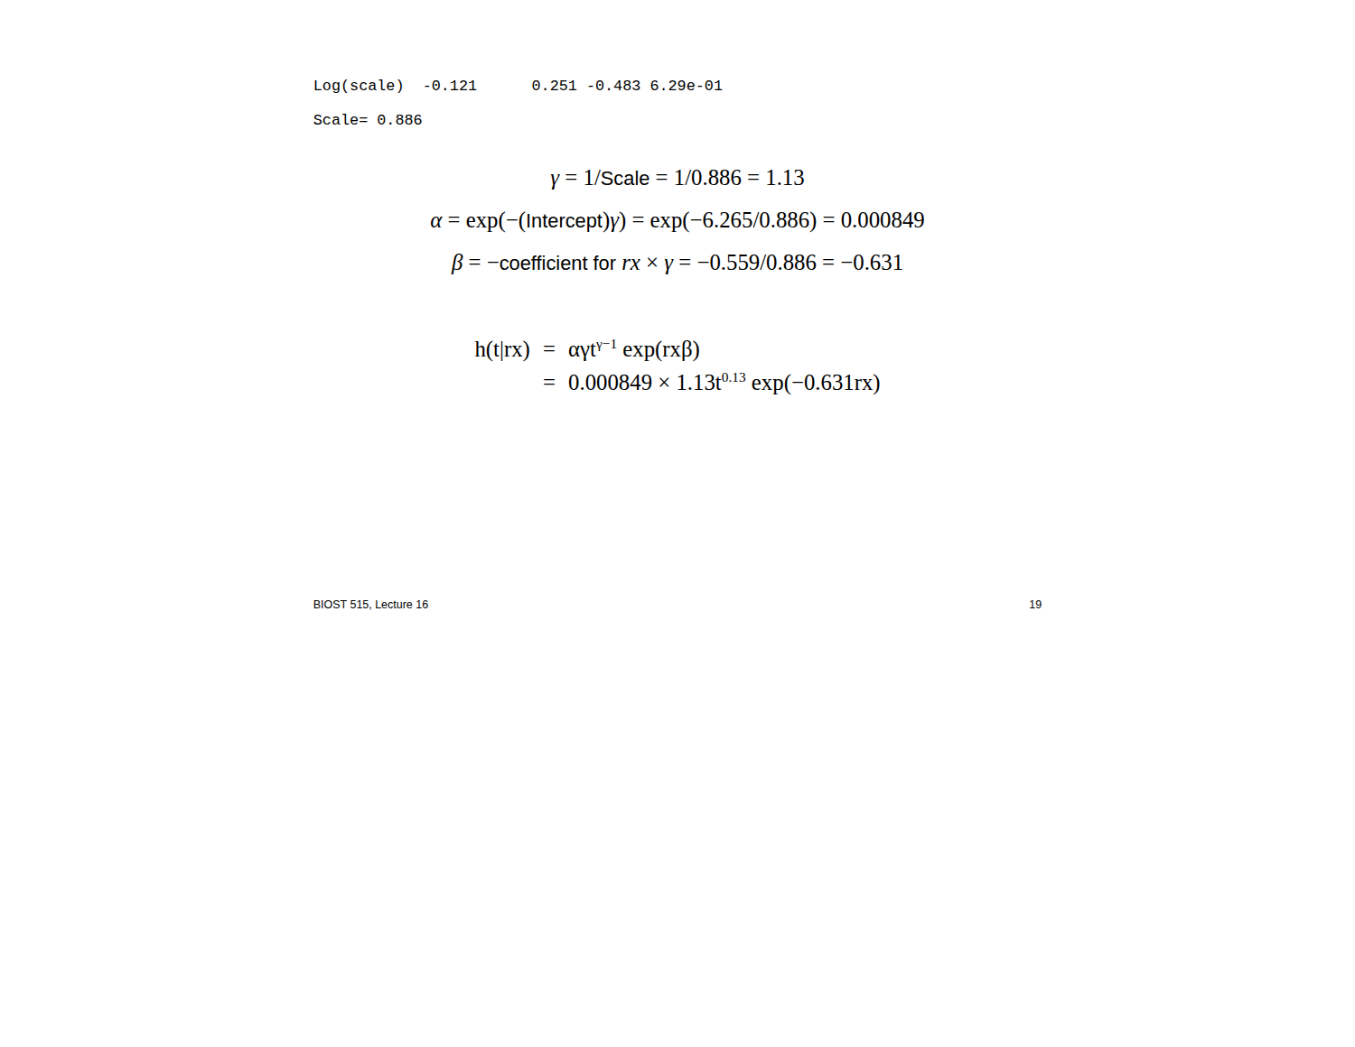Log(scale)  -0.121      0.251 -0.483 6.29e-01

Scale= 0.886
γ = 1/Scale = 1/0.886 = 1.13
α = exp(−(Intercept)γ) = exp(−6.265/0.886) = 0.000849
β = −coefficient for rx × γ = −0.559/0.886 = −0.631
| h ( t / rx ) | = | αγt γ −1 exp( rxβ ) |
| | = | 0.000849 × 1.13 t 0.13 exp(−0.631 rx ) |
BIOST 515, Lecture 16 19